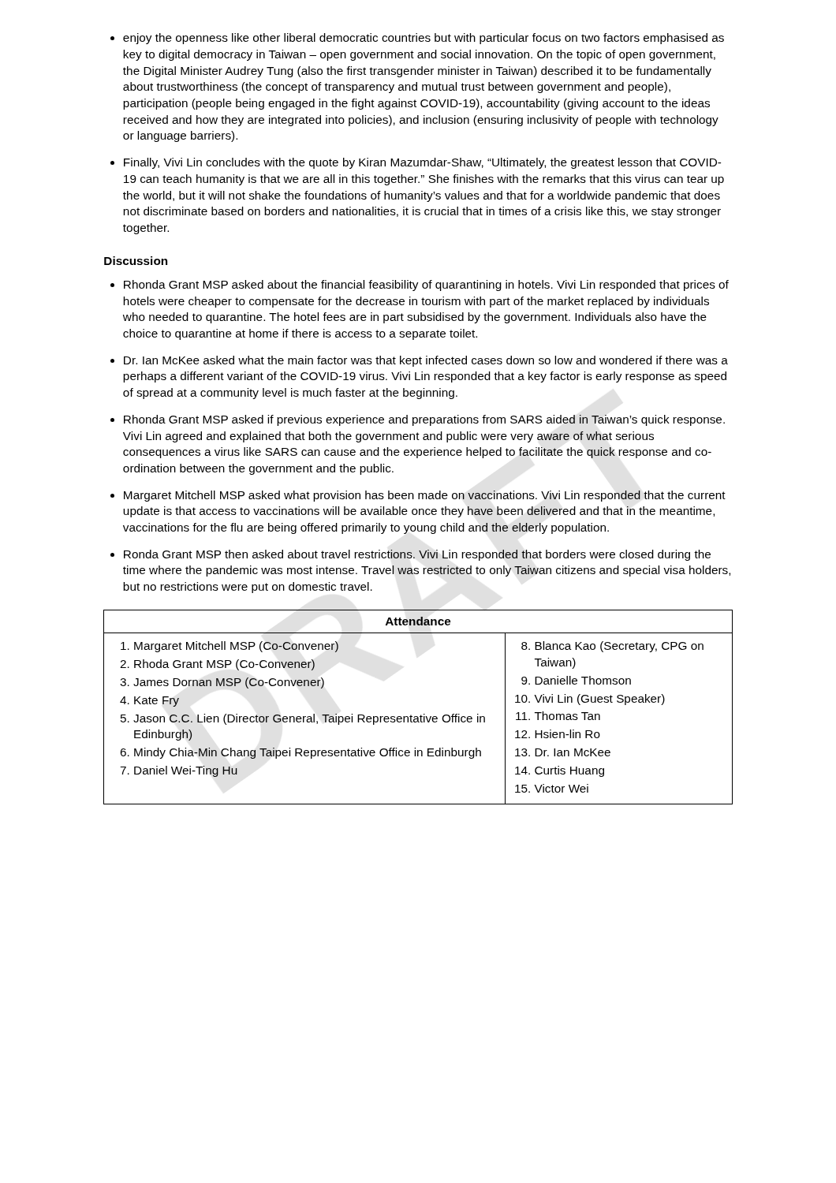enjoy the openness like other liberal democratic countries but with particular focus on two factors emphasised as key to digital democracy in Taiwan – open government and social innovation. On the topic of open government, the Digital Minister Audrey Tung (also the first transgender minister in Taiwan) described it to be fundamentally about trustworthiness (the concept of transparency and mutual trust between government and people), participation (people being engaged in the fight against COVID-19), accountability (giving account to the ideas received and how they are integrated into policies), and inclusion (ensuring inclusivity of people with technology or language barriers).
Finally, Vivi Lin concludes with the quote by Kiran Mazumdar-Shaw, “Ultimately, the greatest lesson that COVID-19 can teach humanity is that we are all in this together.” She finishes with the remarks that this virus can tear up the world, but it will not shake the foundations of humanity’s values and that for a worldwide pandemic that does not discriminate based on borders and nationalities, it is crucial that in times of a crisis like this, we stay stronger together.
Discussion
Rhonda Grant MSP asked about the financial feasibility of quarantining in hotels. Vivi Lin responded that prices of hotels were cheaper to compensate for the decrease in tourism with part of the market replaced by individuals who needed to quarantine. The hotel fees are in part subsidised by the government. Individuals also have the choice to quarantine at home if there is access to a separate toilet.
Dr. Ian McKee asked what the main factor was that kept infected cases down so low and wondered if there was a perhaps a different variant of the COVID-19 virus. Vivi Lin responded that a key factor is early response as speed of spread at a community level is much faster at the beginning.
Rhonda Grant MSP asked if previous experience and preparations from SARS aided in Taiwan’s quick response. Vivi Lin agreed and explained that both the government and public were very aware of what serious consequences a virus like SARS can cause and the experience helped to facilitate the quick response and co-ordination between the government and the public.
Margaret Mitchell MSP asked what provision has been made on vaccinations. Vivi Lin responded that the current update is that access to vaccinations will be available once they have been delivered and that in the meantime, vaccinations for the flu are being offered primarily to young child and the elderly population.
Ronda Grant MSP then asked about travel restrictions. Vivi Lin responded that borders were closed during the time where the pandemic was most intense. Travel was restricted to only Taiwan citizens and special visa holders, but no restrictions were put on domestic travel.
Attendance
| Margaret Mitchell MSP (Co-Convener) Rhoda Grant MSP (Co-Convener) James Dornan MSP (Co-Convener) Kate Fry Jason C.C. Lien (Director General, Taipei Representative Office in Edinburgh) Mindy Chia-Min Chang Taipei Representative Office in Edinburgh Daniel Wei-Ting Hu | Blanca Kao (Secretary, CPG on Taiwan) Danielle Thomson Vivi Lin (Guest Speaker) Thomas Tan Hsien-lin Ro Dr. Ian McKee Curtis Huang Victor Wei |